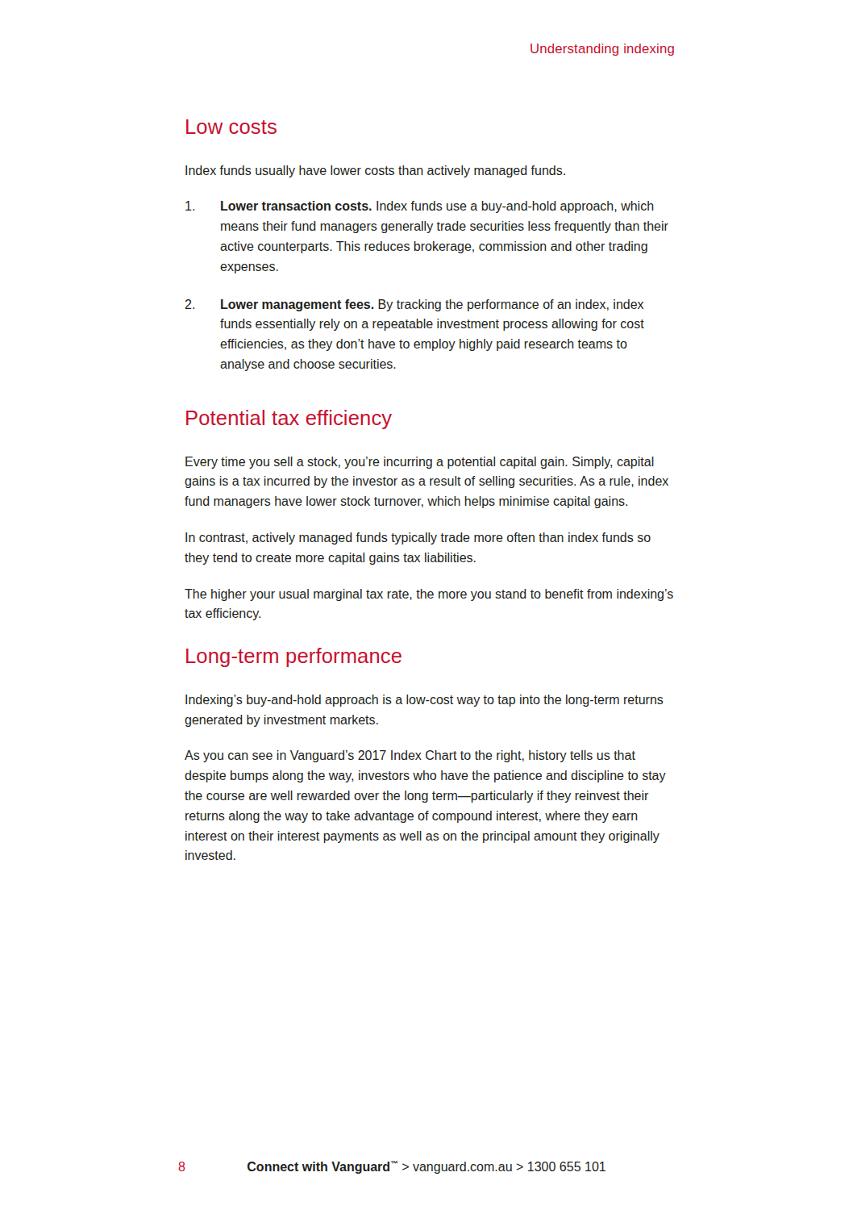Understanding indexing
Low costs
Index funds usually have lower costs than actively managed funds.
Lower transaction costs. Index funds use a buy-and-hold approach, which means their fund managers generally trade securities less frequently than their active counterparts. This reduces brokerage, commission and other trading expenses.
Lower management fees. By tracking the performance of an index, index funds essentially rely on a repeatable investment process allowing for cost efficiencies, as they don’t have to employ highly paid research teams to analyse and choose securities.
Potential tax efficiency
Every time you sell a stock, you’re incurring a potential capital gain. Simply, capital gains is a tax incurred by the investor as a result of selling securities. As a rule, index fund managers have lower stock turnover, which helps minimise capital gains.
In contrast, actively managed funds typically trade more often than index funds so they tend to create more capital gains tax liabilities.
The higher your usual marginal tax rate, the more you stand to benefit from indexing’s tax efficiency.
Long-term performance
Indexing’s buy-and-hold approach is a low-cost way to tap into the long-term returns generated by investment markets.
As you can see in Vanguard’s 2017 Index Chart to the right, history tells us that despite bumps along the way, investors who have the patience and discipline to stay the course are well rewarded over the long term—particularly if they reinvest their returns along the way to take advantage of compound interest, where they earn interest on their interest payments as well as on the principal amount they originally invested.
8
Connect with Vanguard™ > vanguard.com.au > 1300 655 101